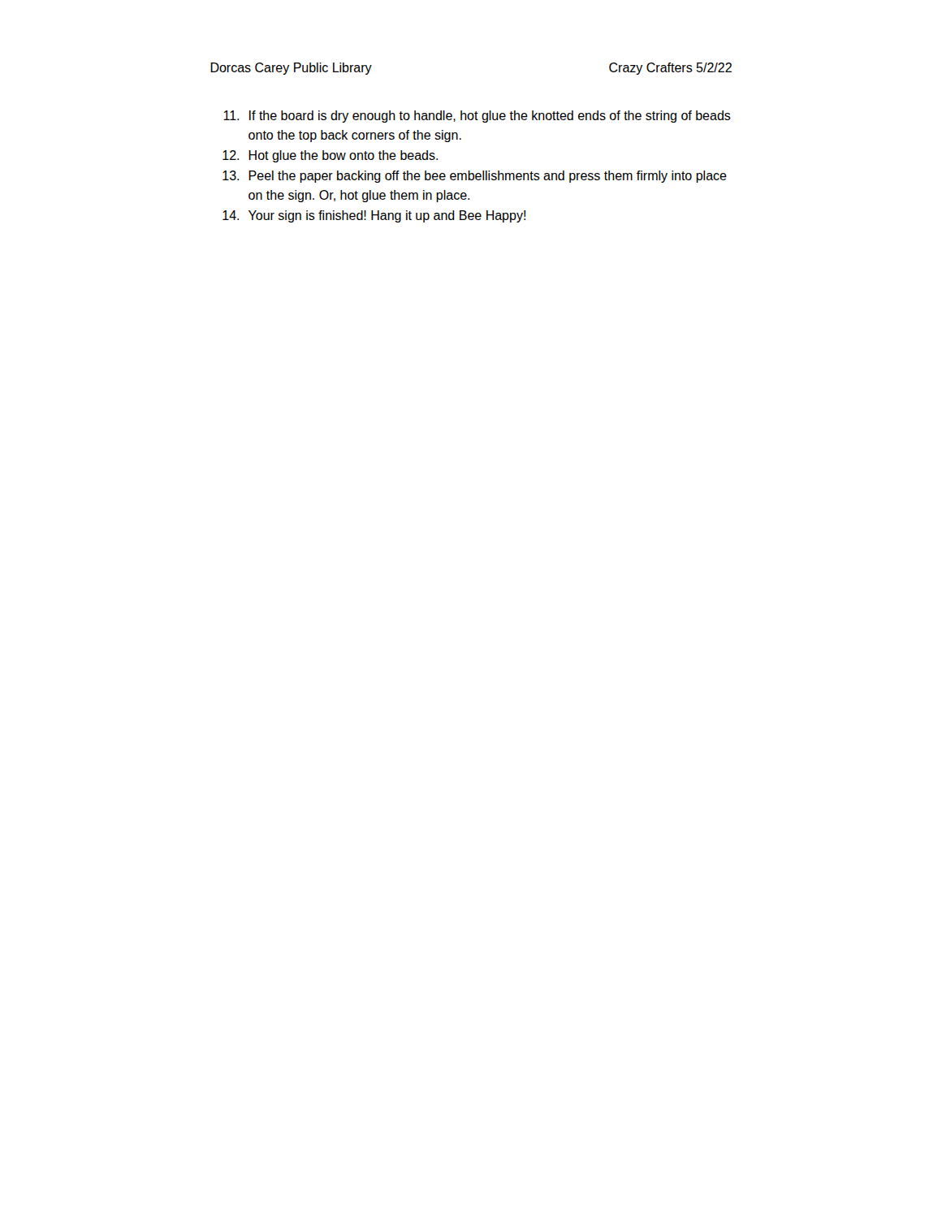Dorcas Carey Public Library Crazy Crafters 5/2/22
If the board is dry enough to handle, hot glue the knotted ends of the string of beads onto the top back corners of the sign.
Hot glue the bow onto the beads.
Peel the paper backing off the bee embellishments and press them firmly into place on the sign. Or, hot glue them in place.
Your sign is finished! Hang it up and Bee Happy!